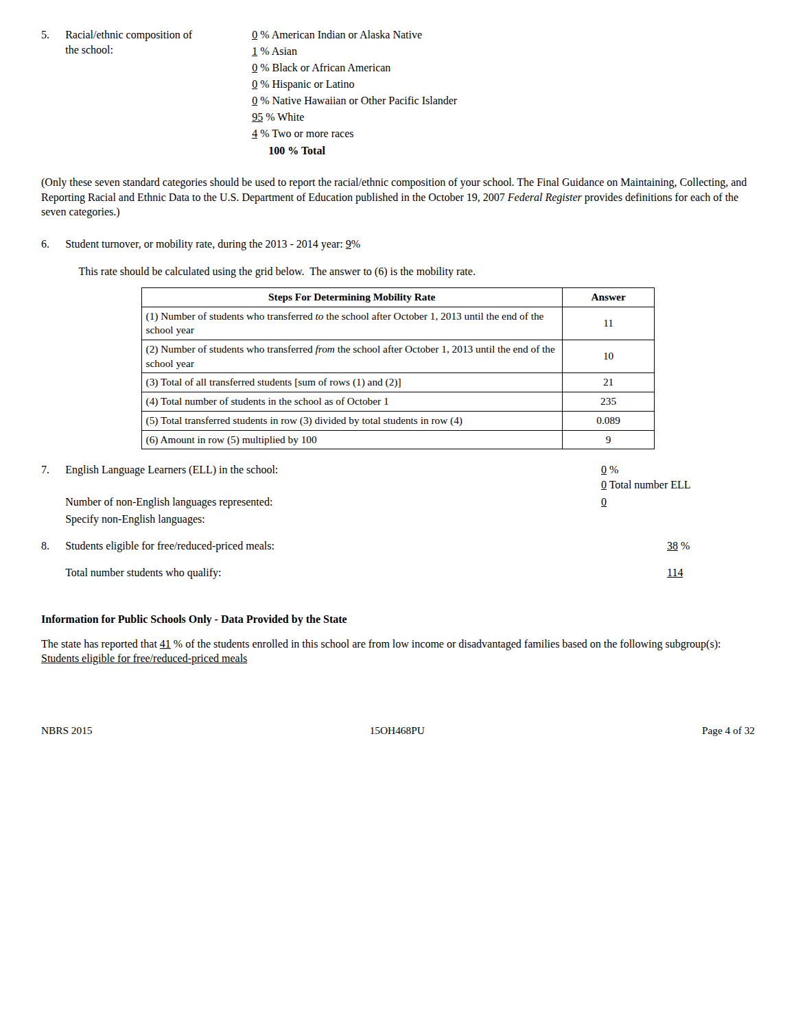5.
Racial/ethnic composition of
the school:
0 % American Indian or Alaska Native
1 % Asian
0 % Black or African American
0 % Hispanic or Latino
0 % Native Hawaiian or Other Pacific Islander
95 % White
4 % Two or more races
100 % Total
(Only these seven standard categories should be used to report the racial/ethnic composition of your school. The Final Guidance on Maintaining, Collecting, and Reporting Racial and Ethnic Data to the U.S. Department of Education published in the October 19, 2007 Federal Register provides definitions for each of the seven categories.)
6.
Student turnover, or mobility rate, during the 2013 - 2014 year: 9%
This rate should be calculated using the grid below. The answer to (6) is the mobility rate.
| Steps For Determining Mobility Rate | Answer |
| --- | --- |
| (1) Number of students who transferred to the school after October 1, 2013 until the end of the school year | 11 |
| (2) Number of students who transferred from the school after October 1, 2013 until the end of the school year | 10 |
| (3) Total of all transferred students [sum of rows (1) and (2)] | 21 |
| (4) Total number of students in the school as of October 1 | 235 |
| (5) Total transferred students in row (3) divided by total students in row (4) | 0.089 |
| (6) Amount in row (5) multiplied by 100 | 9 |
7.
English Language Learners (ELL) in the school:
0 %
0 Total number ELL
Number of non-English languages represented:
0
Specify non-English languages:
8.
Students eligible for free/reduced-priced meals:
38 %
Total number students who qualify:
114
Information for Public Schools Only - Data Provided by the State
The state has reported that 41 % of the students enrolled in this school are from low income or disadvantaged families based on the following subgroup(s): Students eligible for free/reduced-priced meals
NBRS 2015 15OH468PU Page 4 of 32